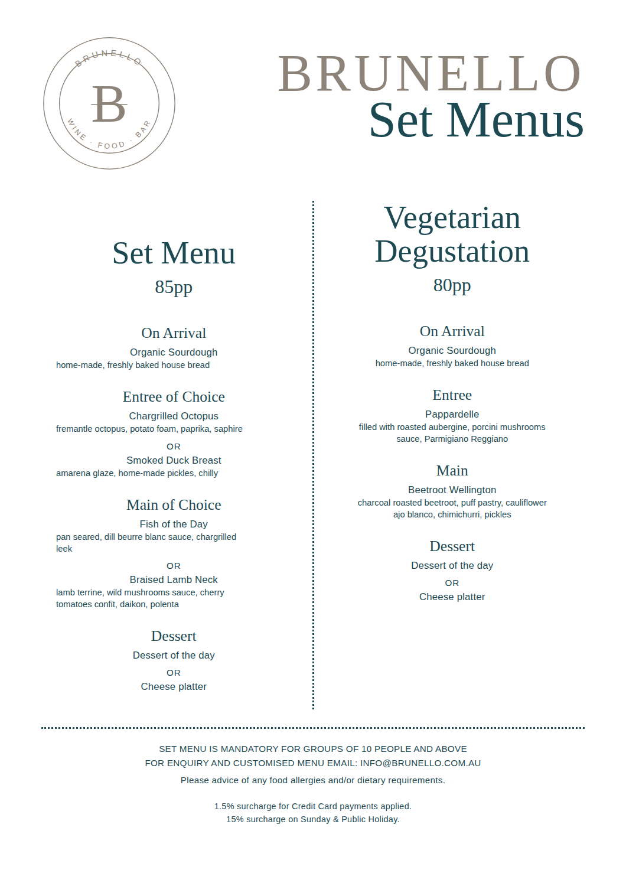Brunello — Wine · Food · Bar BRUNELLO WINE · FOOD · BAR B
BRUNELLO
Set Menus
Set Menu
85pp
On Arrival
Organic Sourdough
home-made, freshly baked house bread
Entree of Choice
Chargrilled Octopus
fremantle octopus, potato foam, paprika, saphire
OR
Smoked Duck Breast
amarena glaze, home-made pickles, chilly
Main of Choice
Fish of the Day
pan seared, dill beurre blanc sauce, chargrilled leek
OR
Braised Lamb Neck
lamb terrine, wild mushrooms sauce, cherry tomatoes confit, daikon, polenta
Dessert
Dessert of the day
OR
Cheese platter
Vegetarian
Degustation
80pp
On Arrival
Organic Sourdough
home-made, freshly baked house bread
Entree
Pappardelle
filled with roasted aubergine, porcini mushrooms sauce, Parmigiano Reggiano
Main
Beetroot Wellington
charcoal roasted beetroot, puff pastry, cauliflower ajo blanco, chimichurri, pickles
Dessert
Dessert of the day
OR
Cheese platter
SET MENU IS MANDATORY FOR GROUPS OF 10 PEOPLE AND ABOVE
FOR ENQUIRY AND CUSTOMISED MENU EMAIL: info@brunello.com.au
Please advice of any food allergies and/or dietary requirements.
1.5% surcharge for Credit Card payments applied.
15% surcharge on Sunday & Public Holiday.